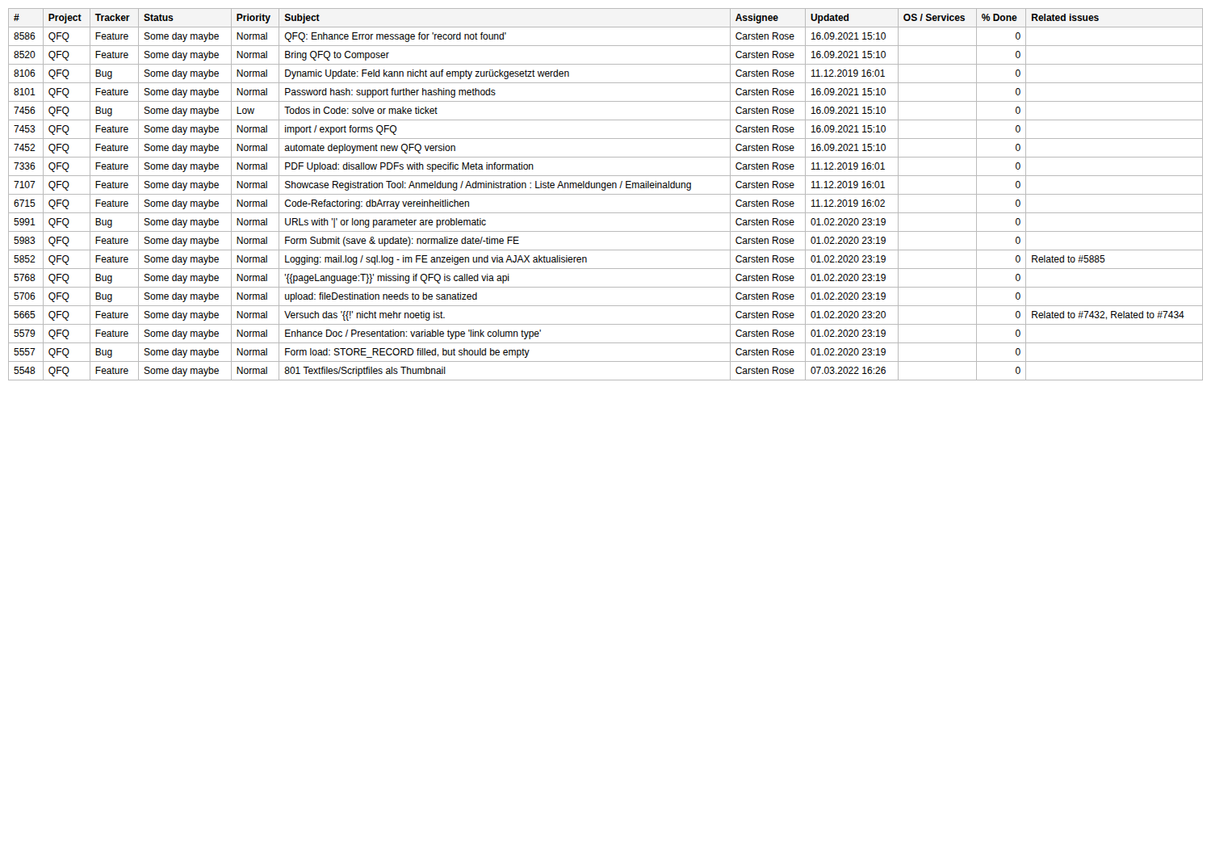| # | Project | Tracker | Status | Priority | Subject | Assignee | Updated | OS / Services | % Done | Related issues |
| --- | --- | --- | --- | --- | --- | --- | --- | --- | --- | --- |
| 8586 | QFQ | Feature | Some day maybe | Normal | QFQ: Enhance Error message for 'record not found' | Carsten Rose | 16.09.2021 15:10 | | 0 | |
| 8520 | QFQ | Feature | Some day maybe | Normal | Bring QFQ to Composer | Carsten Rose | 16.09.2021 15:10 | | 0 | |
| 8106 | QFQ | Bug | Some day maybe | Normal | Dynamic Update: Feld kann nicht auf empty zurückgesetzt werden | Carsten Rose | 11.12.2019 16:01 | | 0 | |
| 8101 | QFQ | Feature | Some day maybe | Normal | Password hash: support further hashing methods | Carsten Rose | 16.09.2021 15:10 | | 0 | |
| 7456 | QFQ | Bug | Some day maybe | Low | Todos in Code: solve or make ticket | Carsten Rose | 16.09.2021 15:10 | | 0 | |
| 7453 | QFQ | Feature | Some day maybe | Normal | import / export forms QFQ | Carsten Rose | 16.09.2021 15:10 | | 0 | |
| 7452 | QFQ | Feature | Some day maybe | Normal | automate deployment new QFQ version | Carsten Rose | 16.09.2021 15:10 | | 0 | |
| 7336 | QFQ | Feature | Some day maybe | Normal | PDF Upload: disallow PDFs with specific Meta information | Carsten Rose | 11.12.2019 16:01 | | 0 | |
| 7107 | QFQ | Feature | Some day maybe | Normal | Showcase Registration Tool: Anmeldung / Administration : Liste Anmeldungen / Emaileinaldung | Carsten Rose | 11.12.2019 16:01 | | 0 | |
| 6715 | QFQ | Feature | Some day maybe | Normal | Code-Refactoring: dbArray vereinheitlichen | Carsten Rose | 11.12.2019 16:02 | | 0 | |
| 5991 | QFQ | Bug | Some day maybe | Normal | URLs with '/' or long parameter are problematic | Carsten Rose | 01.02.2020 23:19 | | 0 | |
| 5983 | QFQ | Feature | Some day maybe | Normal | Form Submit (save & update): normalize date/-time FE | Carsten Rose | 01.02.2020 23:19 | | 0 | |
| 5852 | QFQ | Feature | Some day maybe | Normal | Logging: mail.log / sql.log - im FE anzeigen und via AJAX aktualisieren | Carsten Rose | 01.02.2020 23:19 | | 0 | Related to #5885 |
| 5768 | QFQ | Bug | Some day maybe | Normal | '{{pageLanguage:T}}' missing if QFQ is called via api | Carsten Rose | 01.02.2020 23:19 | | 0 | |
| 5706 | QFQ | Bug | Some day maybe | Normal | upload: fileDestination needs to be sanatized | Carsten Rose | 01.02.2020 23:19 | | 0 | |
| 5665 | QFQ | Feature | Some day maybe | Normal | Versuch das '{{!' nicht mehr noetig ist. | Carsten Rose | 01.02.2020 23:20 | | 0 | Related to #7432, Related to #7434 |
| 5579 | QFQ | Feature | Some day maybe | Normal | Enhance Doc / Presentation: variable type 'link column type' | Carsten Rose | 01.02.2020 23:19 | | 0 | |
| 5557 | QFQ | Bug | Some day maybe | Normal | Form load: STORE_RECORD filled, but should be empty | Carsten Rose | 01.02.2020 23:19 | | 0 | |
| 5548 | QFQ | Feature | Some day maybe | Normal | 801 Textfiles/Scriptfiles als Thumbnail | Carsten Rose | 07.03.2022 16:26 | | 0 | |